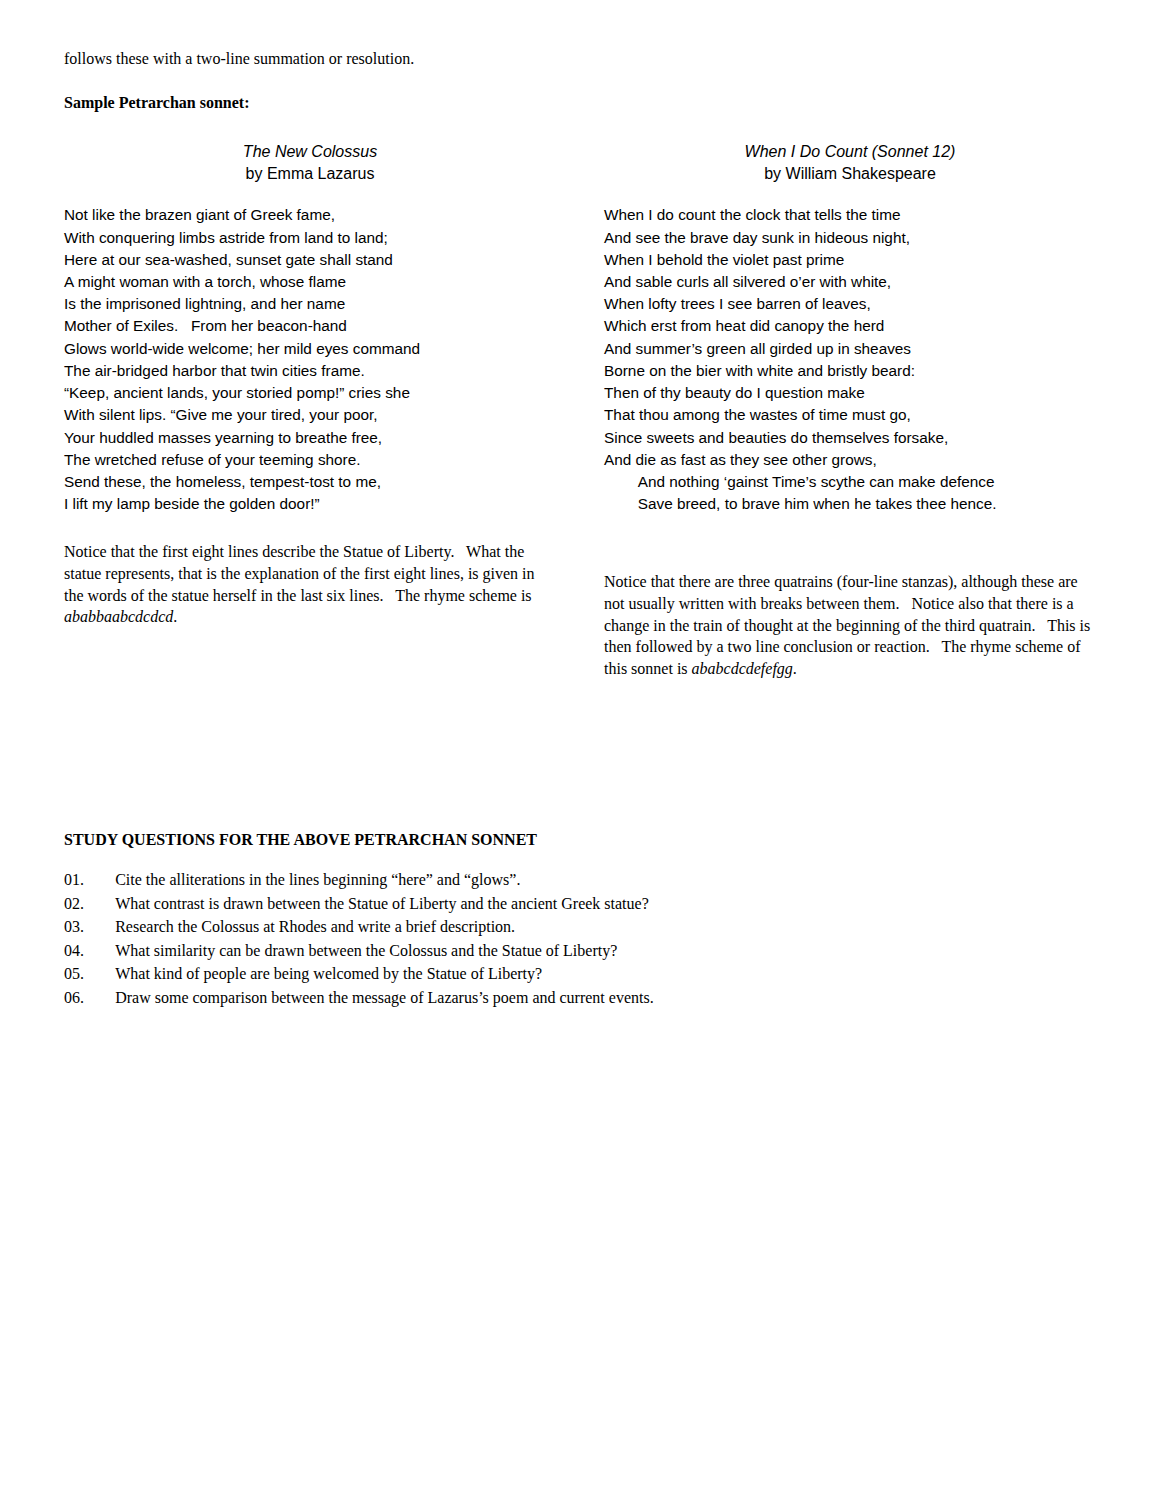follows these with a two-line summation or resolution.
Sample Petrarchan sonnet:
The New Colossus
by Emma Lazarus
Not like the brazen giant of Greek fame,
With conquering limbs astride from land to land;
Here at our sea-washed, sunset gate shall stand
A might woman with a torch, whose flame
Is the imprisoned lightning, and her name
Mother of Exiles. From her beacon-hand
Glows world-wide welcome; her mild eyes command
The air-bridged harbor that twin cities frame.
“Keep, ancient lands, your storied pomp!” cries she
With silent lips. “Give me your tired, your poor,
Your huddled masses yearning to breathe free,
The wretched refuse of your teeming shore.
Send these, the homeless, tempest-tost to me,
I lift my lamp beside the golden door!”
Notice that the first eight lines describe the Statue of Liberty. What the statue represents, that is the explanation of the first eight lines, is given in the words of the statue herself in the last six lines. The rhyme scheme is ababbaabcdcdcd.
When I Do Count (Sonnet 12)
by William Shakespeare
When I do count the clock that tells the time
And see the brave day sunk in hideous night,
When I behold the violet past prime
And sable curls all silvered o’er with white,
When lofty trees I see barren of leaves,
Which erst from heat did canopy the herd
And summer’s green all girded up in sheaves
Borne on the bier with white and bristly beard:
Then of thy beauty do I question make
That thou among the wastes of time must go,
Since sweets and beauties do themselves forsake,
And die as fast as they see other grows,
And nothing ‘gainst Time’s scythe can make defence
Save breed, to brave him when he takes thee hence.
Notice that there are three quatrains (four-line stanzas), although these are not usually written with breaks between them. Notice also that there is a change in the train of thought at the beginning of the third quatrain. This is then followed by a two line conclusion or reaction. The rhyme scheme of this sonnet is ababcdcdefefgg.
STUDY QUESTIONS FOR THE ABOVE PETRARCHAN SONNET
| 01. | Cite the alliterations in the lines beginning “here” and “glows”. |
| 02. | What contrast is drawn between the Statue of Liberty and the ancient Greek statue? |
| 03. | Research the Colossus at Rhodes and write a brief description. |
| 04. | What similarity can be drawn between the Colossus and the Statue of Liberty? |
| 05. | What kind of people are being welcomed by the Statue of Liberty? |
| 06. | Draw some comparison between the message of Lazarus’s poem and current events. |